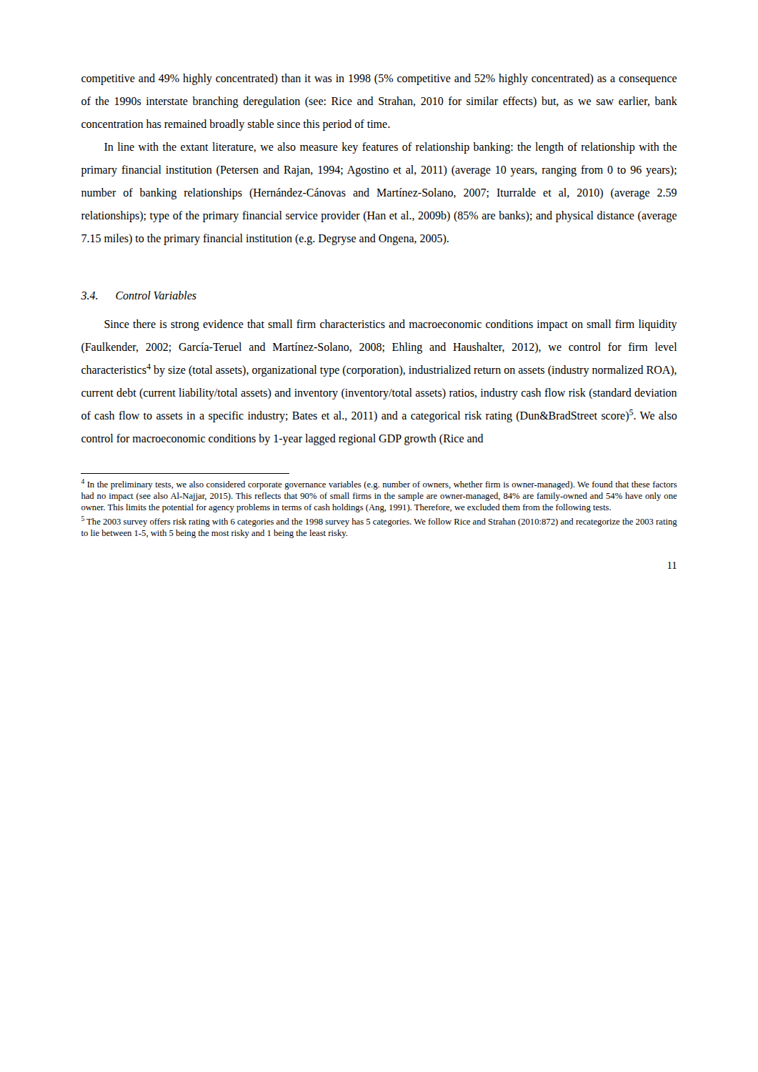competitive and 49% highly concentrated) than it was in 1998 (5% competitive and 52% highly concentrated) as a consequence of the 1990s interstate branching deregulation (see: Rice and Strahan, 2010 for similar effects) but, as we saw earlier, bank concentration has remained broadly stable since this period of time.
In line with the extant literature, we also measure key features of relationship banking: the length of relationship with the primary financial institution (Petersen and Rajan, 1994; Agostino et al, 2011) (average 10 years, ranging from 0 to 96 years); number of banking relationships (Hernández-Cánovas and Martínez-Solano, 2007; Iturralde et al, 2010) (average 2.59 relationships); type of the primary financial service provider (Han et al., 2009b) (85% are banks); and physical distance (average 7.15 miles) to the primary financial institution (e.g. Degryse and Ongena, 2005).
3.4. Control Variables
Since there is strong evidence that small firm characteristics and macroeconomic conditions impact on small firm liquidity (Faulkender, 2002; García-Teruel and Martínez-Solano, 2008; Ehling and Haushalter, 2012), we control for firm level characteristics4 by size (total assets), organizational type (corporation), industrialized return on assets (industry normalized ROA), current debt (current liability/total assets) and inventory (inventory/total assets) ratios, industry cash flow risk (standard deviation of cash flow to assets in a specific industry; Bates et al., 2011) and a categorical risk rating (Dun&BradStreet score)5. We also control for macroeconomic conditions by 1-year lagged regional GDP growth (Rice and
4 In the preliminary tests, we also considered corporate governance variables (e.g. number of owners, whether firm is owner-managed). We found that these factors had no impact (see also Al-Najjar, 2015). This reflects that 90% of small firms in the sample are owner-managed, 84% are family-owned and 54% have only one owner. This limits the potential for agency problems in terms of cash holdings (Ang, 1991). Therefore, we excluded them from the following tests.
5 The 2003 survey offers risk rating with 6 categories and the 1998 survey has 5 categories. We follow Rice and Strahan (2010:872) and recategorize the 2003 rating to lie between 1-5, with 5 being the most risky and 1 being the least risky.
11